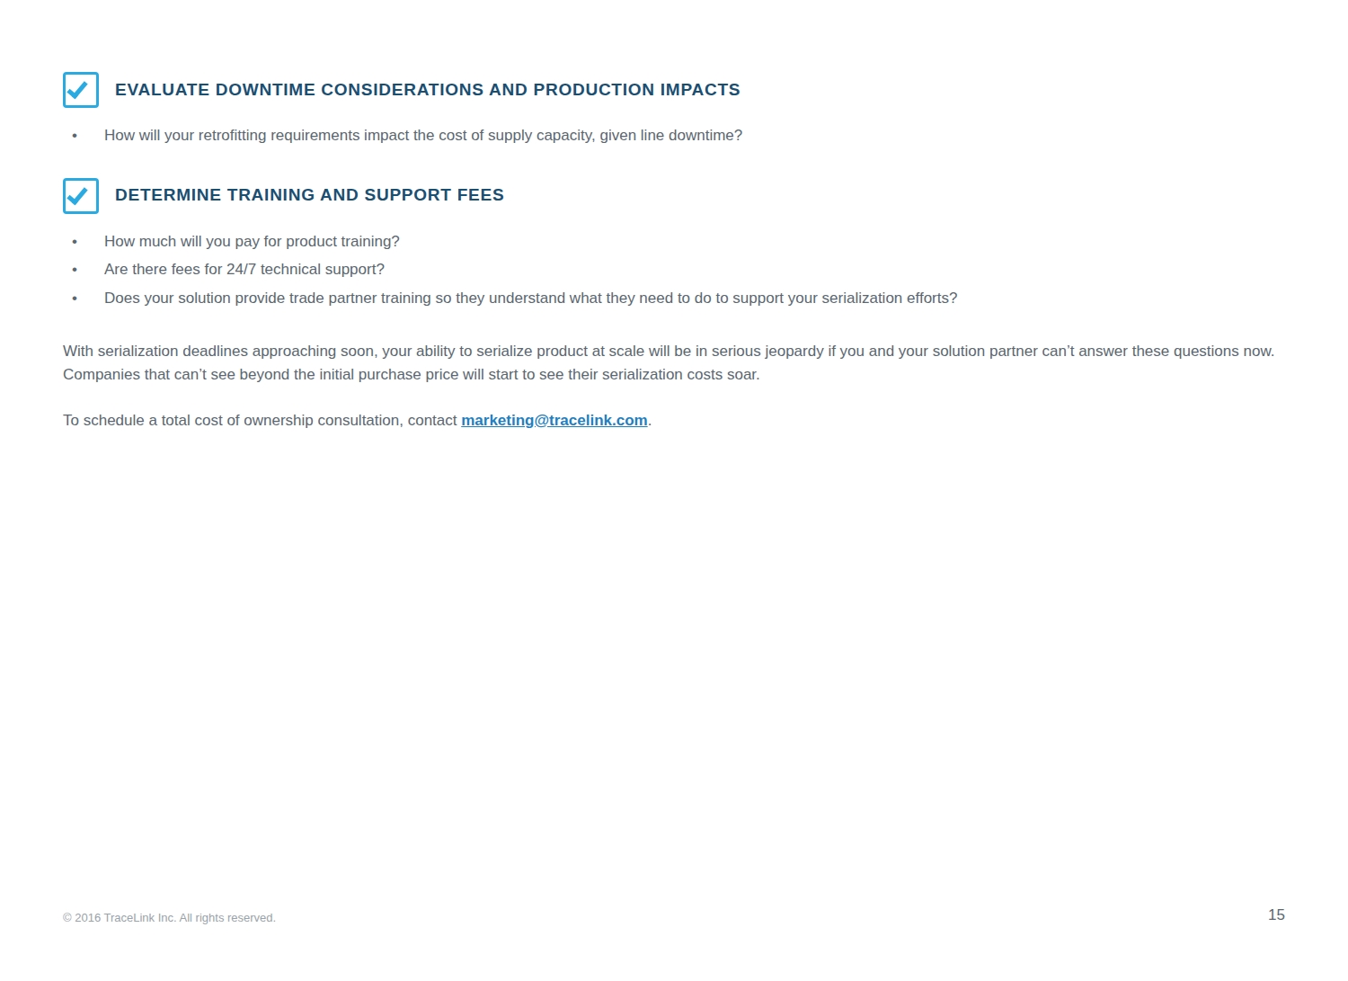Evaluate Downtime Considerations and Production Impacts
How will your retrofitting requirements impact the cost of supply capacity, given line downtime?
Determine Training and Support Fees
How much will you pay for product training?
Are there fees for 24/7 technical support?
Does your solution provide trade partner training so they understand what they need to do to support your serialization efforts?
With serialization deadlines approaching soon, your ability to serialize product at scale will be in serious jeopardy if you and your solution partner can’t answer these questions now. Companies that can’t see beyond the initial purchase price will start to see their serialization costs soar.
To schedule a total cost of ownership consultation, contact marketing@tracelink.com.
© 2016 TraceLink Inc. All rights reserved.
15